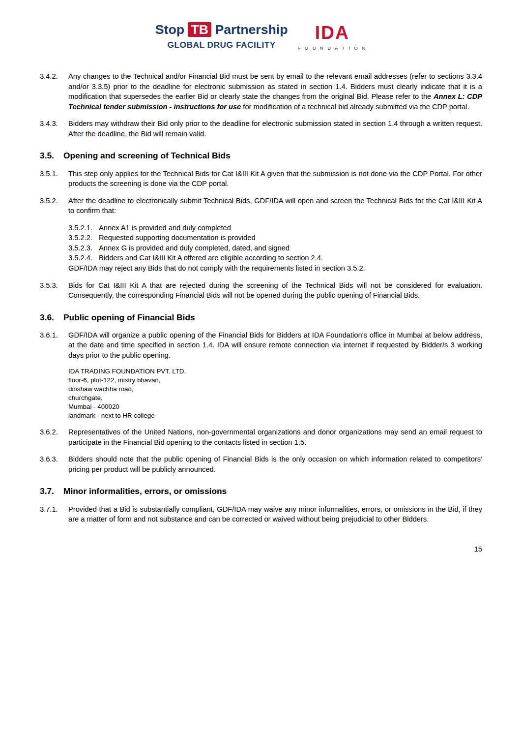Stop TB Partnership
GLOBAL DRUG FACILITY
IDA
F O U N D A T I O N
3.4.2. Any changes to the Technical and/or Financial Bid must be sent by email to the relevant email addresses (refer to sections 3.3.4 and/or 3.3.5) prior to the deadline for electronic submission as stated in section 1.4. Bidders must clearly indicate that it is a modification that supersedes the earlier Bid or clearly state the changes from the original Bid. Please refer to the Annex L: CDP Technical tender submission - instructions for use for modification of a technical bid already submitted via the CDP portal.
3.4.3. Bidders may withdraw their Bid only prior to the deadline for electronic submission stated in section 1.4 through a written request. After the deadline, the Bid will remain valid.
3.5. Opening and screening of Technical Bids
3.5.1. This step only applies for the Technical Bids for Cat I&III Kit A given that the submission is not done via the CDP Portal. For other products the screening is done via the CDP portal.
3.5.2. After the deadline to electronically submit Technical Bids, GDF/IDA will open and screen the Technical Bids for the Cat I&III Kit A to confirm that:
3.5.2.1. Annex A1 is provided and duly completed
3.5.2.2. Requested supporting documentation is provided
3.5.2.3. Annex G is provided and duly completed, dated, and signed
3.5.2.4. Bidders and Cat I&III Kit A offered are eligible according to section 2.4.
GDF/IDA may reject any Bids that do not comply with the requirements listed in section 3.5.2.
3.5.3. Bids for Cat I&III Kit A that are rejected during the screening of the Technical Bids will not be considered for evaluation. Consequently, the corresponding Financial Bids will not be opened during the public opening of Financial Bids.
3.6. Public opening of Financial Bids
3.6.1. GDF/IDA will organize a public opening of the Financial Bids for Bidders at IDA Foundation's office in Mumbai at below address, at the date and time specified in section 1.4. IDA will ensure remote connection via internet if requested by Bidder/s 3 working days prior to the public opening.
IDA TRADING FOUNDATION PVT. LTD.
floor-6, plot-122, mistry bhavan,
dinshaw wachha road,
churchgate,
Mumbai - 400020
landmark - next to HR college
3.6.2. Representatives of the United Nations, non-governmental organizations and donor organizations may send an email request to participate in the Financial Bid opening to the contacts listed in section 1.5.
3.6.3. Bidders should note that the public opening of Financial Bids is the only occasion on which information related to competitors' pricing per product will be publicly announced.
3.7. Minor informalities, errors, or omissions
3.7.1. Provided that a Bid is substantially compliant, GDF/IDA may waive any minor informalities, errors, or omissions in the Bid, if they are a matter of form and not substance and can be corrected or waived without being prejudicial to other Bidders.
15